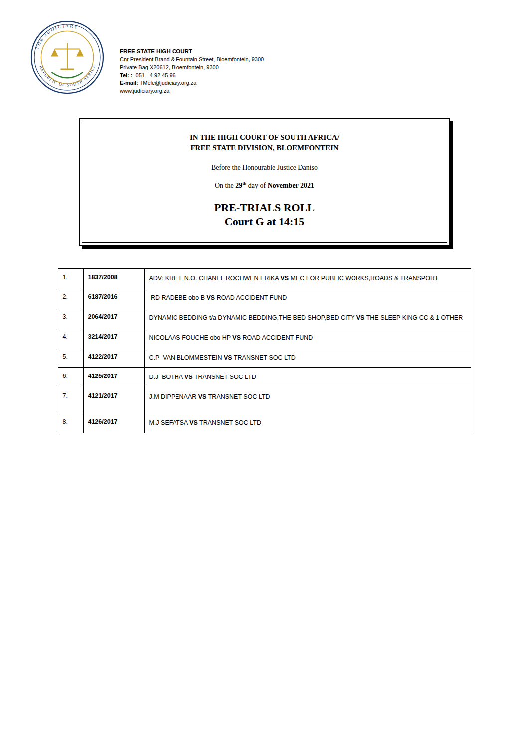THE JUDICIARY REPUBLIC OF SOUTH AFRICA
FREE STATE HIGH COURT
Cnr President Brand & Fountain Street, Bloemfontein, 9300
Private Bag X20612, Bloemfontein, 9300
Tel: : 051 - 4 92 45 96
E-mail: TMele@judiciary.org.za
www.judiciary.org.za
IN THE HIGH COURT OF SOUTH AFRICA/
FREE STATE DIVISION, BLOEMFONTEIN
Before the Honourable Justice Daniso
On the 29th day of November 2021
PRE-TRIALS ROLL
Court G at 14:15
| 1. | 1837/2008 | ADV: KRIEL N.O. CHANEL ROCHWEN ERIKA VS MEC FOR PUBLIC WORKS,ROADS & TRANSPORT |
| 2. | 6187/2016 | RD RADEBE obo B VS ROAD ACCIDENT FUND |
| 3. | 2064/2017 | DYNAMIC BEDDING t/a DYNAMIC BEDDING,THE BED SHOP,BED CITY VS THE SLEEP KING CC & 1 OTHER |
| 4. | 3214/2017 | NICOLAAS FOUCHE obo HP VS ROAD ACCIDENT FUND |
| 5. | 4122/2017 | C.P VAN BLOMMESTEIN VS TRANSNET SOC LTD |
| 6. | 4125/2017 | D.J BOTHA VS TRANSNET SOC LTD |
| 7. | 4121/2017 | J.M DIPPENAAR VS TRANSNET SOC LTD |
| 8. | 4126/2017 | M.J SEFATSA VS TRANSNET SOC LTD |